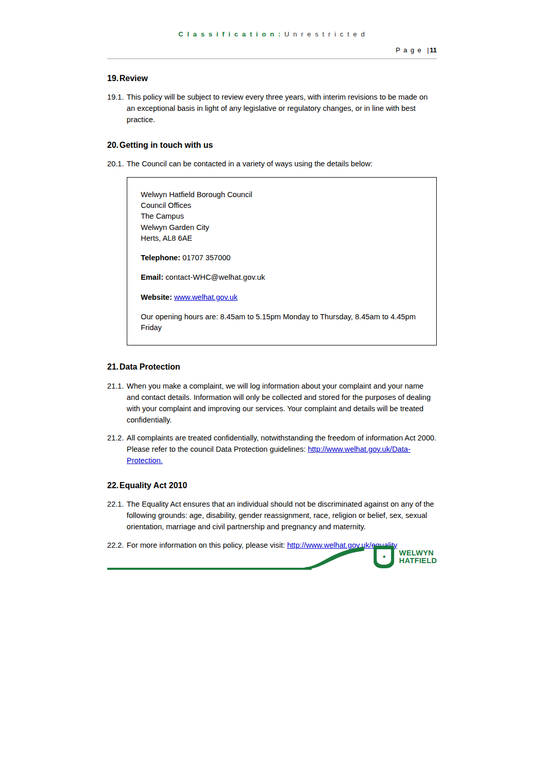C l a s s i f i c a t i o n : U n r e s t r i c t e d
P a g e |11
19. Review
19.1. This policy will be subject to review every three years, with interim revisions to be made on an exceptional basis in light of any legislative or regulatory changes, or in line with best practice.
20. Getting in touch with us
20.1. The Council can be contacted in a variety of ways using the details below:
Welwyn Hatfield Borough Council
Council Offices
The Campus
Welwyn Garden City
Herts, AL8 6AE
Telephone: 01707 357000
Email: contact-WHC@welhat.gov.uk
Website: www.welhat.gov.uk
Our opening hours are: 8.45am to 5.15pm Monday to Thursday, 8.45am to 4.45pm Friday
21. Data Protection
21.1. When you make a complaint, we will log information about your complaint and your name and contact details. Information will only be collected and stored for the purposes of dealing with your complaint and improving our services. Your complaint and details will be treated confidentially.
21.2. All complaints are treated confidentially, notwithstanding the freedom of information Act 2000. Please refer to the council Data Protection guidelines: http://www.welhat.gov.uk/Data-Protection.
22. Equality Act 2010
22.1. The Equality Act ensures that an individual should not be discriminated against on any of the following grounds: age, disability, gender reassignment, race, religion or belief, sex, sexual orientation, marriage and civil partnership and pregnancy and maternity.
22.2. For more information on this policy, please visit: http://www.welhat.gov.uk/equality
★
WELWYN
HATFIELD